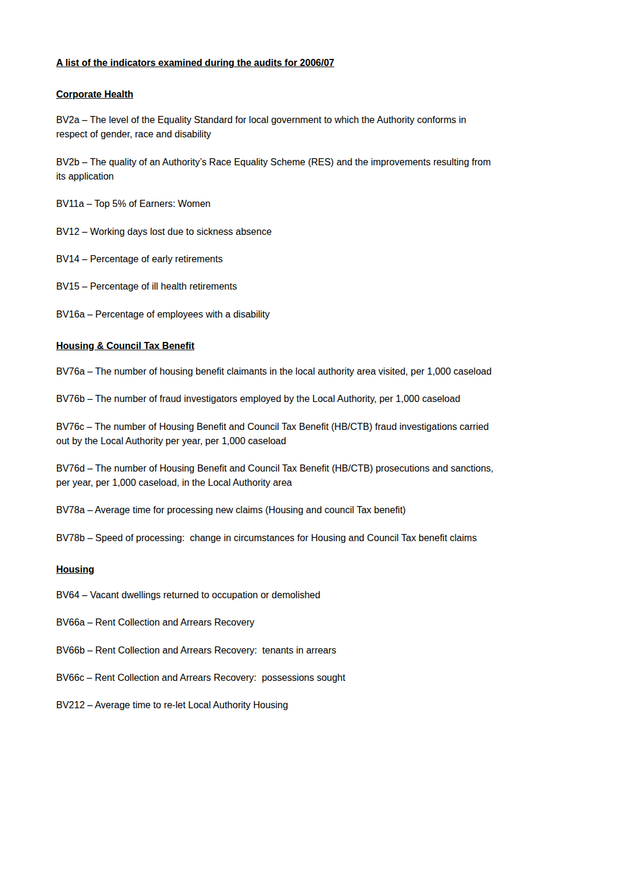A list of the indicators examined during the audits for 2006/07
Corporate Health
BV2a – The level of the Equality Standard for local government to which the Authority conforms in respect of gender, race and disability
BV2b – The quality of an Authority’s Race Equality Scheme (RES) and the improvements resulting from its application
BV11a – Top 5% of Earners: Women
BV12 – Working days lost due to sickness absence
BV14 – Percentage of early retirements
BV15 – Percentage of ill health retirements
BV16a – Percentage of employees with a disability
Housing & Council Tax Benefit
BV76a – The number of housing benefit claimants in the local authority area visited, per 1,000 caseload
BV76b – The number of fraud investigators employed by the Local Authority, per 1,000 caseload
BV76c – The number of Housing Benefit and Council Tax Benefit (HB/CTB) fraud investigations carried out by the Local Authority per year, per 1,000 caseload
BV76d – The number of Housing Benefit and Council Tax Benefit (HB/CTB) prosecutions and sanctions, per year, per 1,000 caseload, in the Local Authority area
BV78a – Average time for processing new claims (Housing and council Tax benefit)
BV78b – Speed of processing: change in circumstances for Housing and Council Tax benefit claims
Housing
BV64 – Vacant dwellings returned to occupation or demolished
BV66a – Rent Collection and Arrears Recovery
BV66b – Rent Collection and Arrears Recovery: tenants in arrears
BV66c – Rent Collection and Arrears Recovery: possessions sought
BV212 – Average time to re-let Local Authority Housing